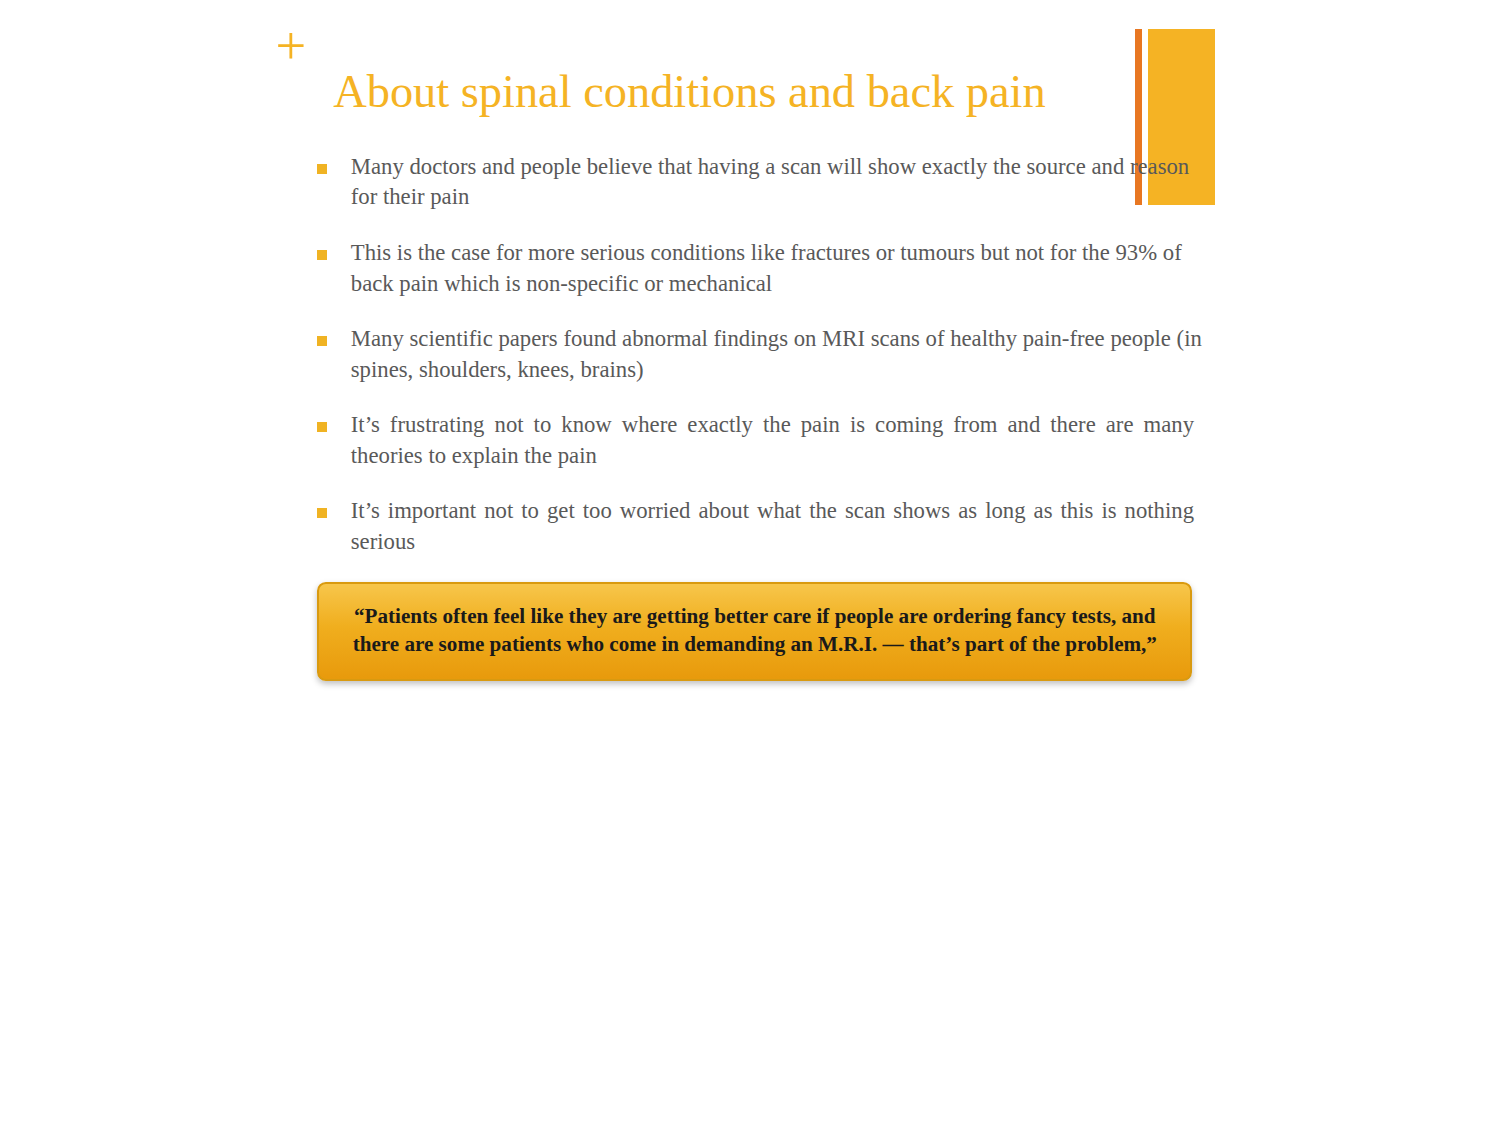+
About spinal conditions and back pain
Many doctors and people believe that having a scan will show exactly the source and reason for their pain
This is the case for more serious conditions like fractures or tumours but not for the 93% of back pain which is non-specific or mechanical
Many scientific papers found abnormal findings on MRI scans of healthy pain-free people (in spines, shoulders, knees, brains)
It’s frustrating not to know where exactly the pain is coming from and there are many theories to explain the pain
It’s important not to get too worried about what the scan shows as long as this is nothing serious
“Patients often feel like they are getting better care if people are ordering fancy tests, and there are some patients who come in demanding an M.R.I. — that’s part of the problem,”